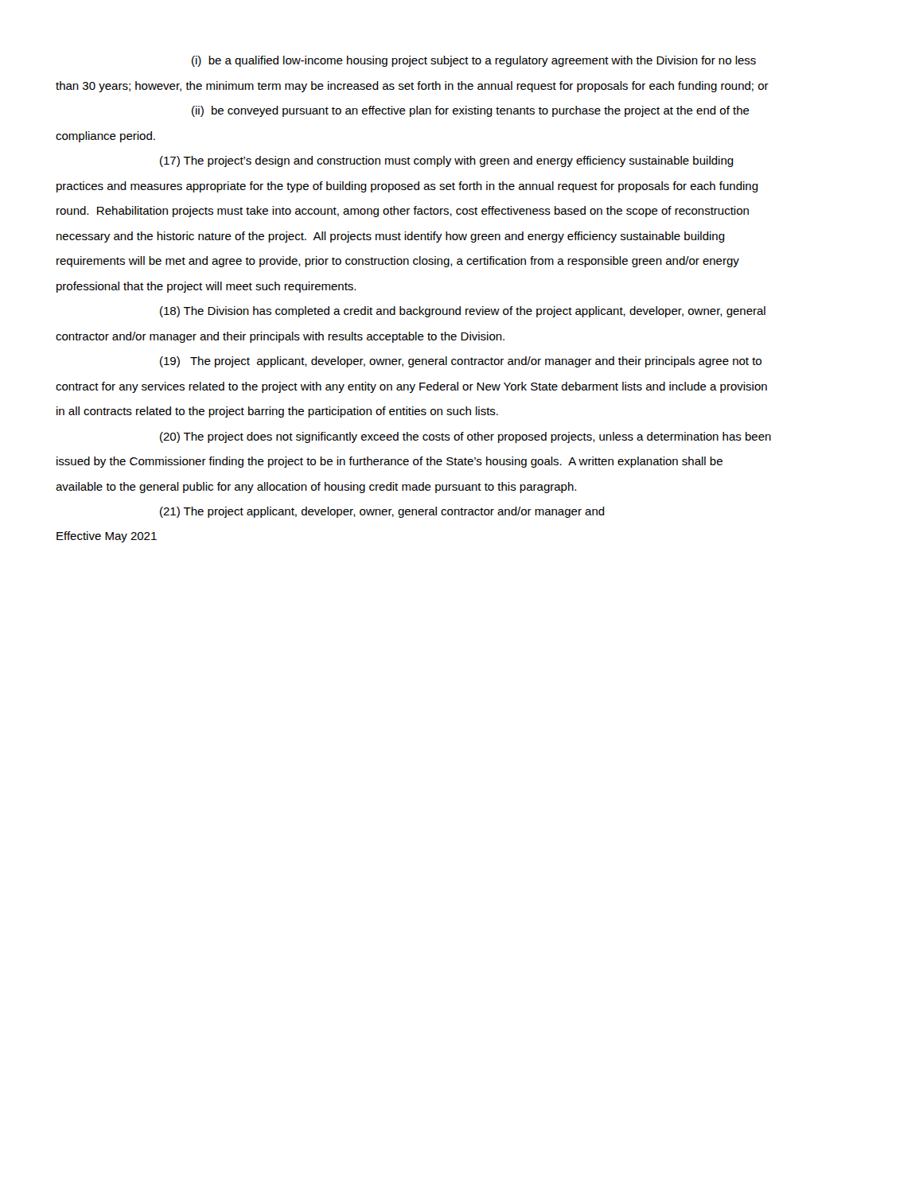(i) be a qualified low-income housing project subject to a regulatory agreement with the Division for no less than 30 years; however, the minimum term may be increased as set forth in the annual request for proposals for each funding round; or
(ii) be conveyed pursuant to an effective plan for existing tenants to purchase the project at the end of the compliance period.
(17) The project’s design and construction must comply with green and energy efficiency sustainable building practices and measures appropriate for the type of building proposed as set forth in the annual request for proposals for each funding round. Rehabilitation projects must take into account, among other factors, cost effectiveness based on the scope of reconstruction necessary and the historic nature of the project. All projects must identify how green and energy efficiency sustainable building requirements will be met and agree to provide, prior to construction closing, a certification from a responsible green and/or energy professional that the project will meet such requirements.
(18) The Division has completed a credit and background review of the project applicant, developer, owner, general contractor and/or manager and their principals with results acceptable to the Division.
(19) The project applicant, developer, owner, general contractor and/or manager and their principals agree not to contract for any services related to the project with any entity on any Federal or New York State debarment lists and include a provision in all contracts related to the project barring the participation of entities on such lists.
(20) The project does not significantly exceed the costs of other proposed projects, unless a determination has been issued by the Commissioner finding the project to be in furtherance of the State’s housing goals. A written explanation shall be available to the general public for any allocation of housing credit made pursuant to this paragraph.
(21) The project applicant, developer, owner, general contractor and/or manager and
Effective May 2021